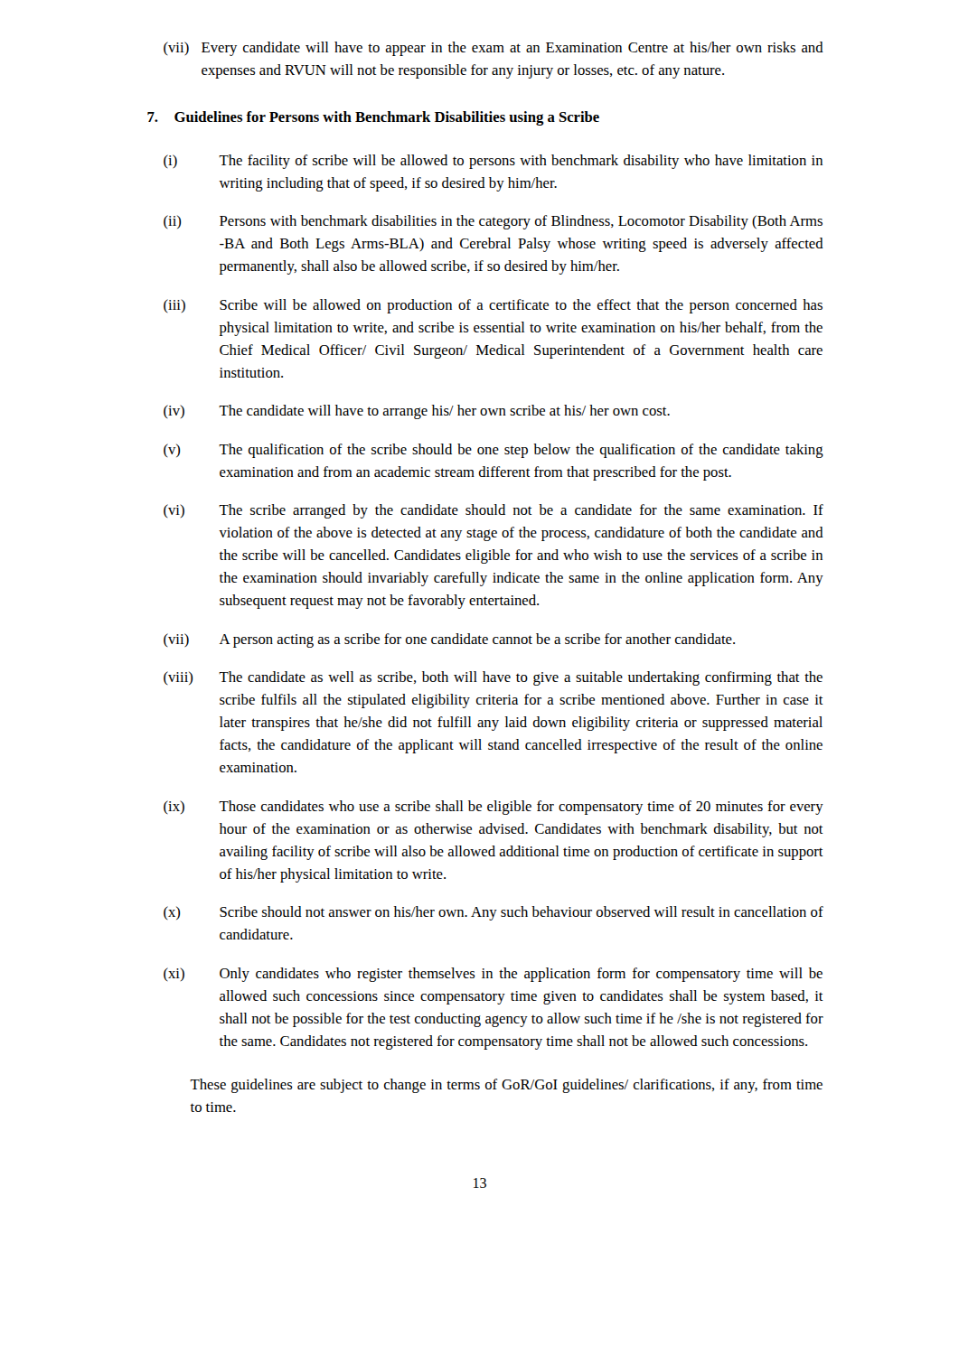(vii)
Every candidate will have to appear in the exam at an Examination Centre at his/her own risks and expenses and RVUN will not be responsible for any injury or losses, etc. of any nature.
7. Guidelines for Persons with Benchmark Disabilities using a Scribe
(i)
The facility of scribe will be allowed to persons with benchmark disability who have limitation in writing including that of speed, if so desired by him/her.
(ii)
Persons with benchmark disabilities in the category of Blindness, Locomotor Disability (Both Arms -BA and Both Legs Arms-BLA) and Cerebral Palsy whose writing speed is adversely affected permanently, shall also be allowed scribe, if so desired by him/her.
(iii)
Scribe will be allowed on production of a certificate to the effect that the person concerned has physical limitation to write, and scribe is essential to write examination on his/her behalf, from the Chief Medical Officer/ Civil Surgeon/ Medical Superintendent of a Government health care institution.
(iv)
The candidate will have to arrange his/ her own scribe at his/ her own cost.
(v)
The qualification of the scribe should be one step below the qualification of the candidate taking examination and from an academic stream different from that prescribed for the post.
(vi)
The scribe arranged by the candidate should not be a candidate for the same examination. If violation of the above is detected at any stage of the process, candidature of both the candidate and the scribe will be cancelled. Candidates eligible for and who wish to use the services of a scribe in the examination should invariably carefully indicate the same in the online application form. Any subsequent request may not be favorably entertained.
(vii)
A person acting as a scribe for one candidate cannot be a scribe for another candidate.
(viii)
The candidate as well as scribe, both will have to give a suitable undertaking confirming that the scribe fulfils all the stipulated eligibility criteria for a scribe mentioned above. Further in case it later transpires that he/she did not fulfill any laid down eligibility criteria or suppressed material facts, the candidature of the applicant will stand cancelled irrespective of the result of the online examination.
(ix)
Those candidates who use a scribe shall be eligible for compensatory time of 20 minutes for every hour of the examination or as otherwise advised. Candidates with benchmark disability, but not availing facility of scribe will also be allowed additional time on production of certificate in support of his/her physical limitation to write.
(x)
Scribe should not answer on his/her own. Any such behaviour observed will result in cancellation of candidature.
(xi)
Only candidates who register themselves in the application form for compensatory time will be allowed such concessions since compensatory time given to candidates shall be system based, it shall not be possible for the test conducting agency to allow such time if he /she is not registered for the same. Candidates not registered for compensatory time shall not be allowed such concessions.
These guidelines are subject to change in terms of GoR/GoI guidelines/ clarifications, if any, from time to time.
13